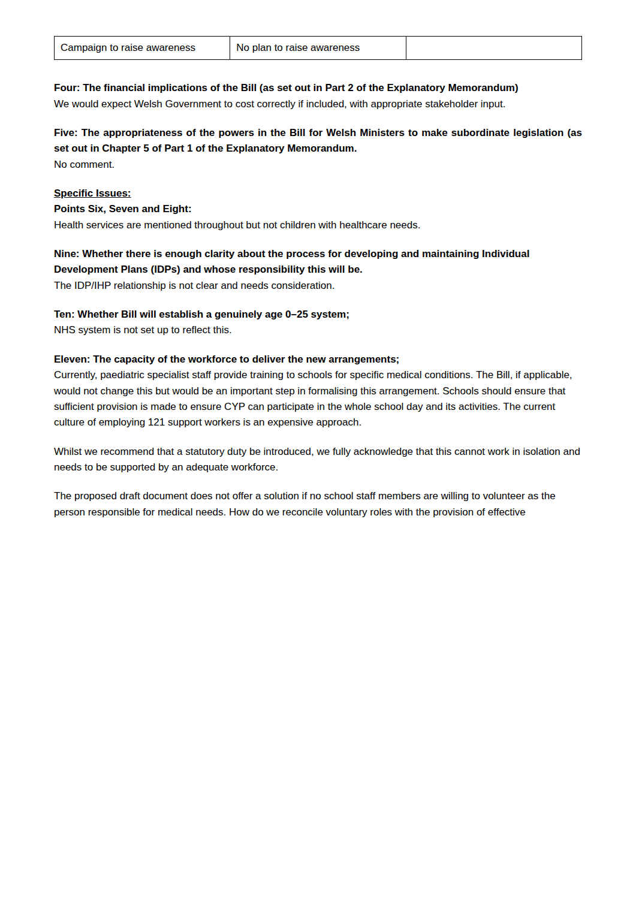| Campaign to raise awareness | No plan to raise awareness | |
Four: The financial implications of the Bill (as set out in Part 2 of the Explanatory Memorandum)
We would expect Welsh Government to cost correctly if included, with appropriate stakeholder input.
Five: The appropriateness of the powers in the Bill for Welsh Ministers to make subordinate legislation (as set out in Chapter 5 of Part 1 of the Explanatory Memorandum.
No comment.
Specific Issues:
Points Six, Seven and Eight:
Health services are mentioned throughout but not children with healthcare needs.
Nine: Whether there is enough clarity about the process for developing and maintaining Individual Development Plans (IDPs) and whose responsibility this will be.
The IDP/IHP relationship is not clear and needs consideration.
Ten: Whether Bill will establish a genuinely age 0–25 system;
NHS system is not set up to reflect this.
Eleven: The capacity of the workforce to deliver the new arrangements;
Currently, paediatric specialist staff provide training to schools for specific medical conditions. The Bill, if applicable, would not change this but would be an important step in formalising this arrangement. Schools should ensure that sufficient provision is made to ensure CYP can participate in the whole school day and its activities. The current culture of employing 121 support workers is an expensive approach.
Whilst we recommend that a statutory duty be introduced, we fully acknowledge that this cannot work in isolation and needs to be supported by an adequate workforce.
The proposed draft document does not offer a solution if no school staff members are willing to volunteer as the person responsible for medical needs. How do we reconcile voluntary roles with the provision of effective